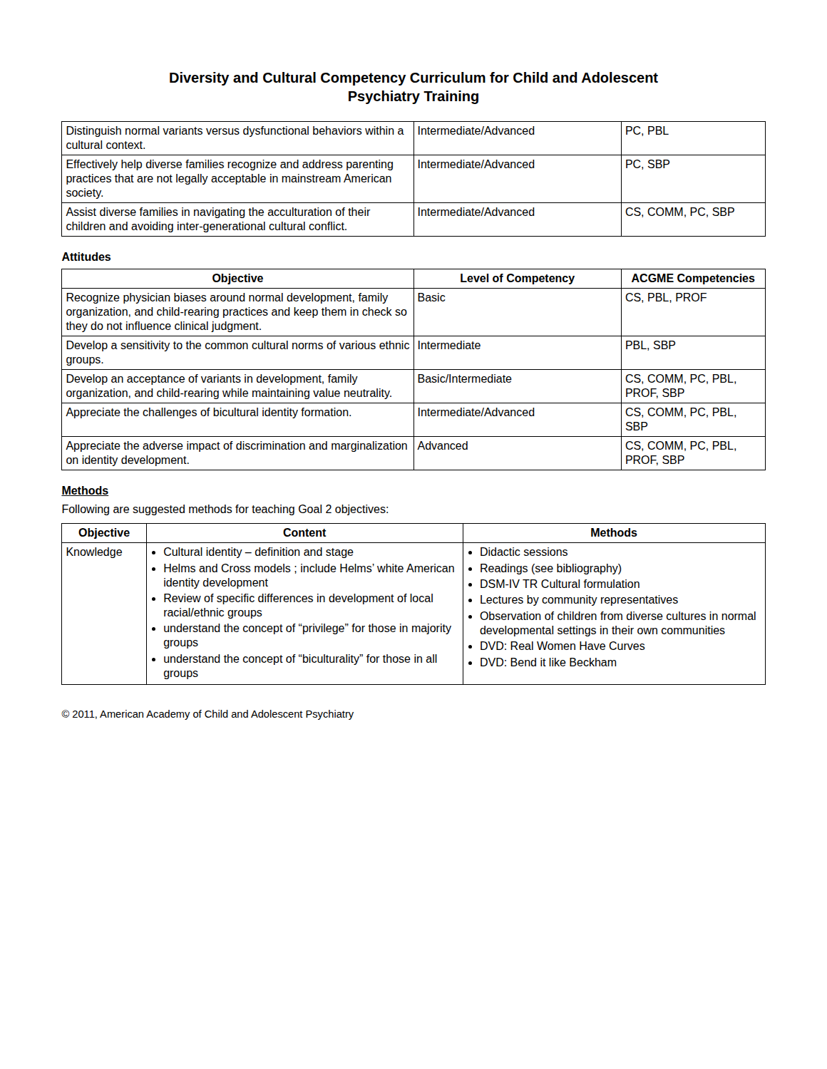Diversity and Cultural Competency Curriculum for Child and Adolescent
Psychiatry Training
| Distinguish normal variants versus dysfunctional behaviors within a cultural context. | Intermediate/Advanced | PC, PBL |
| Effectively help diverse families recognize and address parenting practices that are not legally acceptable in mainstream American society. | Intermediate/Advanced | PC, SBP |
| Assist diverse families in navigating the acculturation of their children and avoiding inter-generational cultural conflict. | Intermediate/Advanced | CS, COMM, PC, SBP |
Attitudes
| Objective | Level of Competency | ACGME Competencies |
| --- | --- | --- |
| Recognize physician biases around normal development, family organization, and child-rearing practices and keep them in check so they do not influence clinical judgment. | Basic | CS, PBL, PROF |
| Develop a sensitivity to the common cultural norms of various ethnic groups. | Intermediate | PBL, SBP |
| Develop an acceptance of variants in development, family organization, and child-rearing while maintaining value neutrality. | Basic/Intermediate | CS, COMM, PC, PBL, PROF, SBP |
| Appreciate the challenges of bicultural identity formation. | Intermediate/Advanced | CS, COMM, PC, PBL, SBP |
| Appreciate the adverse impact of discrimination and marginalization on identity development. | Advanced | CS, COMM, PC, PBL, PROF, SBP |
Methods
Following are suggested methods for teaching Goal 2 objectives:
| Objective | Content | Methods |
| --- | --- | --- |
| Knowledge | Cultural identity – definition and stage Helms and Cross models ; include Helms’ white American identity development Review of specific differences in development of local racial/ethnic groups understand the concept of “privilege” for those in majority groups understand the concept of “biculturality” for those in all groups | Didactic sessions Readings (see bibliography) DSM-IV TR Cultural formulation Lectures by community representatives Observation of children from diverse cultures in normal developmental settings in their own communities DVD: Real Women Have Curves DVD: Bend it like Beckham |
© 2011, American Academy of Child and Adolescent Psychiatry